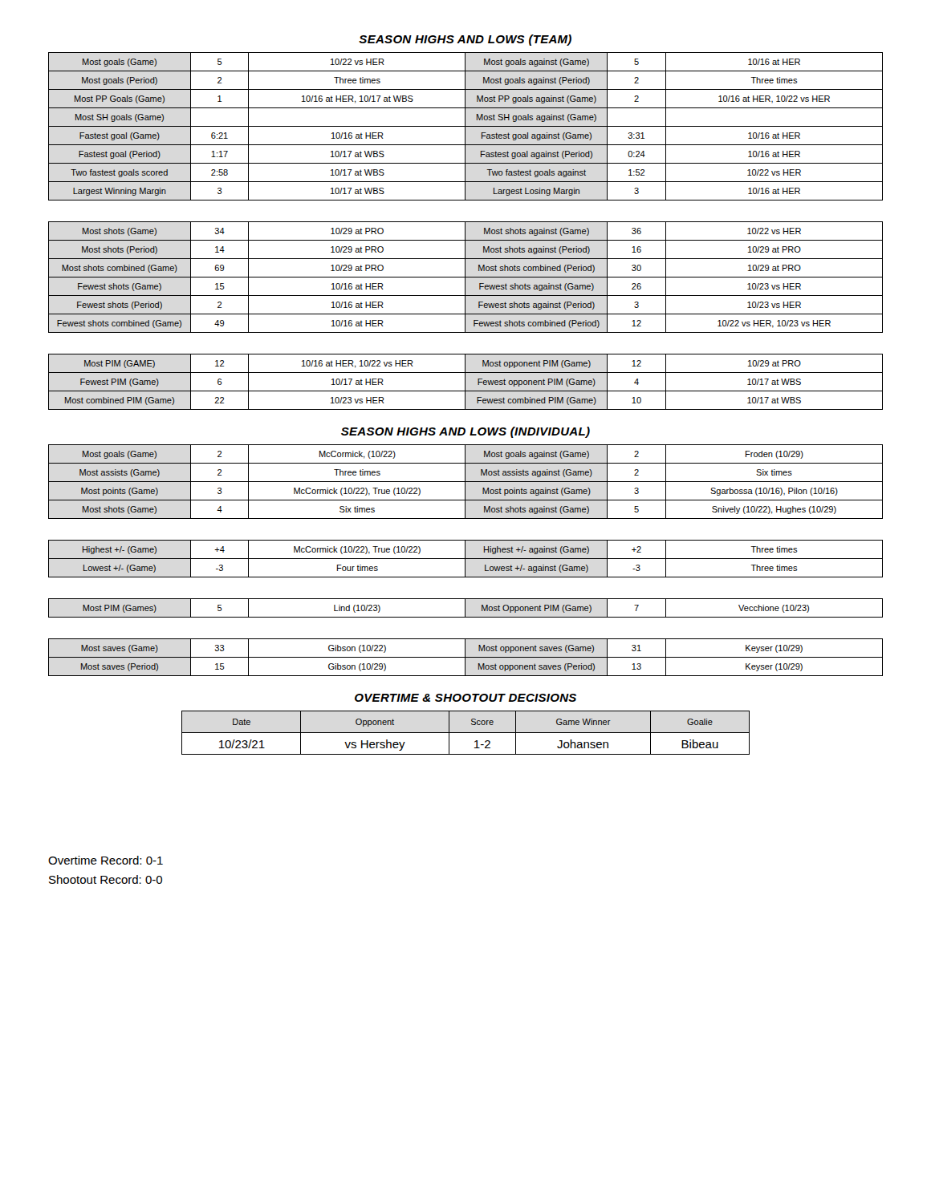SEASON HIGHS AND LOWS (TEAM)
| Most goals (Game) | 5 | 10/22 vs HER | Most goals against (Game) | 5 | 10/16 at HER |
| Most goals (Period) | 2 | Three times | Most goals against (Period) | 2 | Three times |
| Most PP Goals (Game) | 1 | 10/16 at HER, 10/17 at WBS | Most PP goals against (Game) | 2 | 10/16 at HER, 10/22 vs HER |
| Most SH goals (Game) | | | Most SH goals against (Game) | | |
| Fastest goal (Game) | 6:21 | 10/16 at HER | Fastest goal against (Game) | 3:31 | 10/16 at HER |
| Fastest goal (Period) | 1:17 | 10/17 at WBS | Fastest goal against (Period) | 0:24 | 10/16 at HER |
| Two fastest goals scored | 2:58 | 10/17 at WBS | Two fastest goals against | 1:52 | 10/22 vs HER |
| Largest Winning Margin | 3 | 10/17 at WBS | Largest Losing Margin | 3 | 10/16 at HER |
| Most shots (Game) | 34 | 10/29 at PRO | Most shots against (Game) | 36 | 10/22 vs HER |
| Most shots (Period) | 14 | 10/29 at PRO | Most shots against (Period) | 16 | 10/29 at PRO |
| Most shots combined (Game) | 69 | 10/29 at PRO | Most shots combined (Period) | 30 | 10/29 at PRO |
| Fewest shots (Game) | 15 | 10/16 at HER | Fewest shots against (Game) | 26 | 10/23 vs HER |
| Fewest shots (Period) | 2 | 10/16 at HER | Fewest shots against (Period) | 3 | 10/23 vs HER |
| Fewest shots combined (Game) | 49 | 10/16 at HER | Fewest shots combined (Period) | 12 | 10/22 vs HER, 10/23 vs HER |
| Most PIM (GAME) | 12 | 10/16 at HER, 10/22 vs HER | Most opponent PIM (Game) | 12 | 10/29 at PRO |
| Fewest PIM (Game) | 6 | 10/17 at HER | Fewest opponent PIM (Game) | 4 | 10/17 at WBS |
| Most combined PIM (Game) | 22 | 10/23 vs HER | Fewest combined PIM (Game) | 10 | 10/17 at WBS |
SEASON HIGHS AND LOWS (INDIVIDUAL)
| Most goals (Game) | 2 | McCormick, (10/22) | Most goals against (Game) | 2 | Froden (10/29) |
| Most assists (Game) | 2 | Three times | Most assists against (Game) | 2 | Six times |
| Most points (Game) | 3 | McCormick (10/22), True (10/22) | Most points against (Game) | 3 | Sgarbossa (10/16), Pilon (10/16) |
| Most shots (Game) | 4 | Six times | Most shots against (Game) | 5 | Snively (10/22), Hughes (10/29) |
| Highest +/- (Game) | +4 | McCormick (10/22), True (10/22) | Highest +/- against (Game) | +2 | Three times |
| Lowest +/- (Game) | -3 | Four times | Lowest +/- against (Game) | -3 | Three times |
| Most PIM (Games) | 5 | Lind (10/23) | Most Opponent PIM (Game) | 7 | Vecchione (10/23) |
| Most saves (Game) | 33 | Gibson (10/22) | Most opponent saves (Game) | 31 | Keyser (10/29) |
| Most saves (Period) | 15 | Gibson (10/29) | Most opponent saves (Period) | 13 | Keyser (10/29) |
OVERTIME & SHOOTOUT DECISIONS
| Date | Opponent | Score | Game Winner | Goalie |
| 10/23/21 | vs Hershey | 1-2 | Johansen | Bibeau |
Overtime Record: 0-1
Shootout Record: 0-0